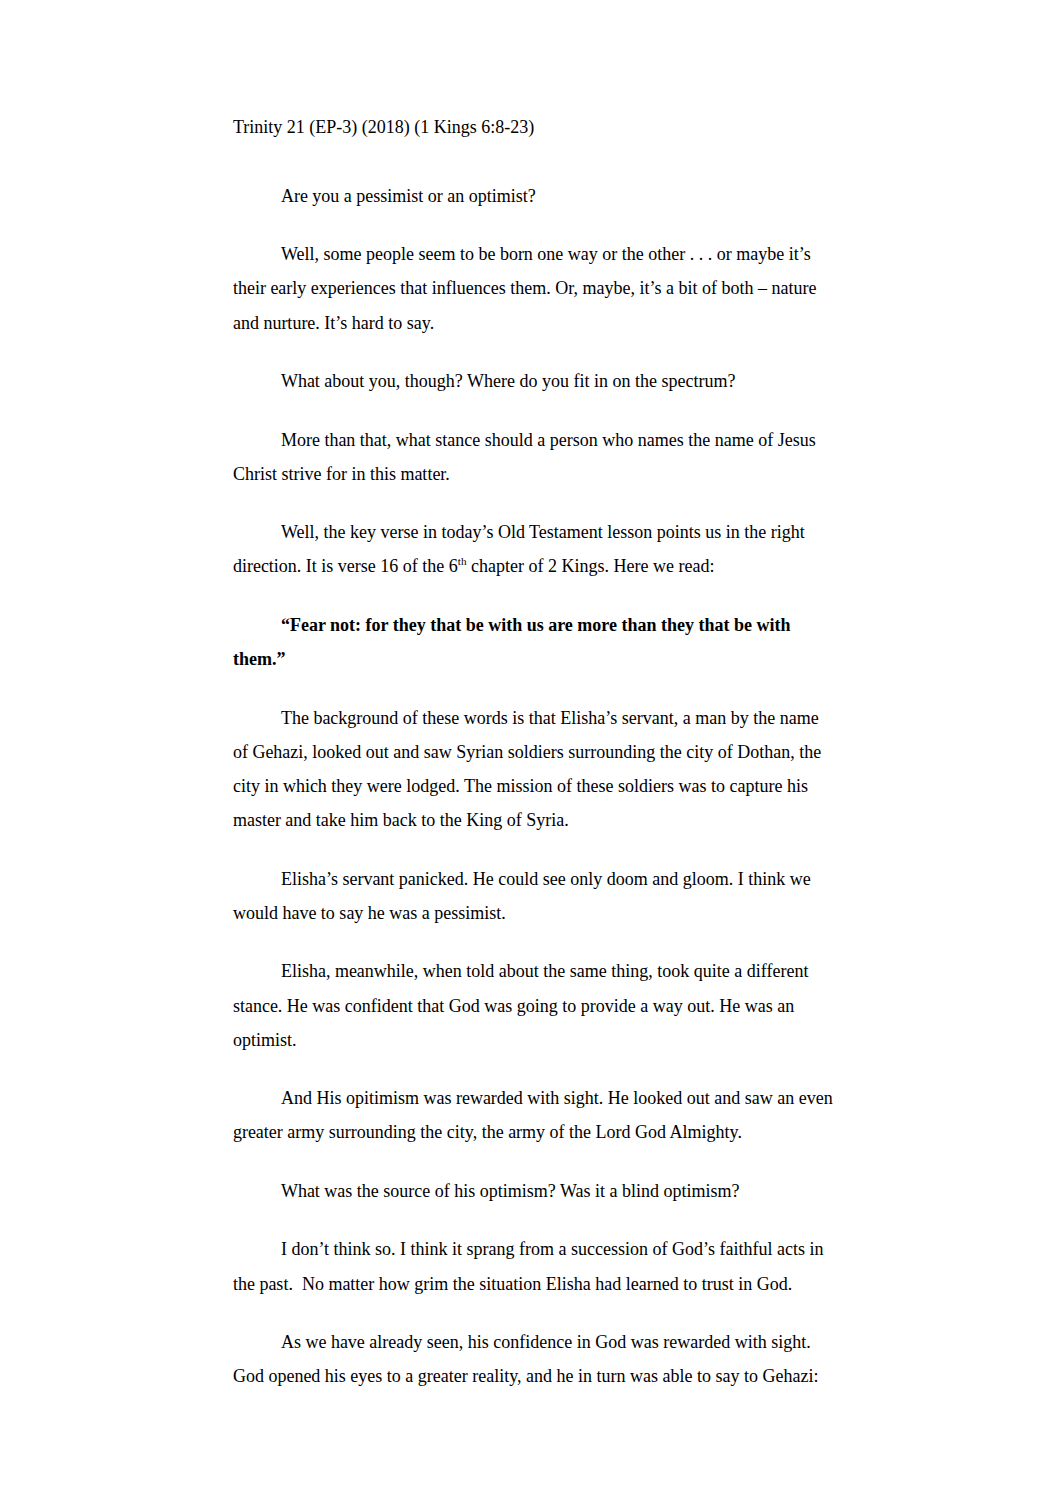Trinity 21 (EP-3) (2018) (1 Kings 6:8-23)
Are you a pessimist or an optimist?
Well, some people seem to be born one way or the other . . . or maybe it’s their early experiences that influences them. Or, maybe, it’s a bit of both – nature and nurture. It’s hard to say.
What about you, though? Where do you fit in on the spectrum?
More than that, what stance should a person who names the name of Jesus Christ strive for in this matter.
Well, the key verse in today’s Old Testament lesson points us in the right direction. It is verse 16 of the 6th chapter of 2 Kings. Here we read:
“Fear not: for they that be with us are more than they that be with them.”
The background of these words is that Elisha’s servant, a man by the name of Gehazi, looked out and saw Syrian soldiers surrounding the city of Dothan, the city in which they were lodged. The mission of these soldiers was to capture his master and take him back to the King of Syria.
Elisha’s servant panicked. He could see only doom and gloom. I think we would have to say he was a pessimist.
Elisha, meanwhile, when told about the same thing, took quite a different stance. He was confident that God was going to provide a way out. He was an optimist.
And His opitimism was rewarded with sight. He looked out and saw an even greater army surrounding the city, the army of the Lord God Almighty.
What was the source of his optimism? Was it a blind optimism?
I don’t think so. I think it sprang from a succession of God’s faithful acts in the past. No matter how grim the situation Elisha had learned to trust in God.
As we have already seen, his confidence in God was rewarded with sight. God opened his eyes to a greater reality, and he in turn was able to say to Gehazi: